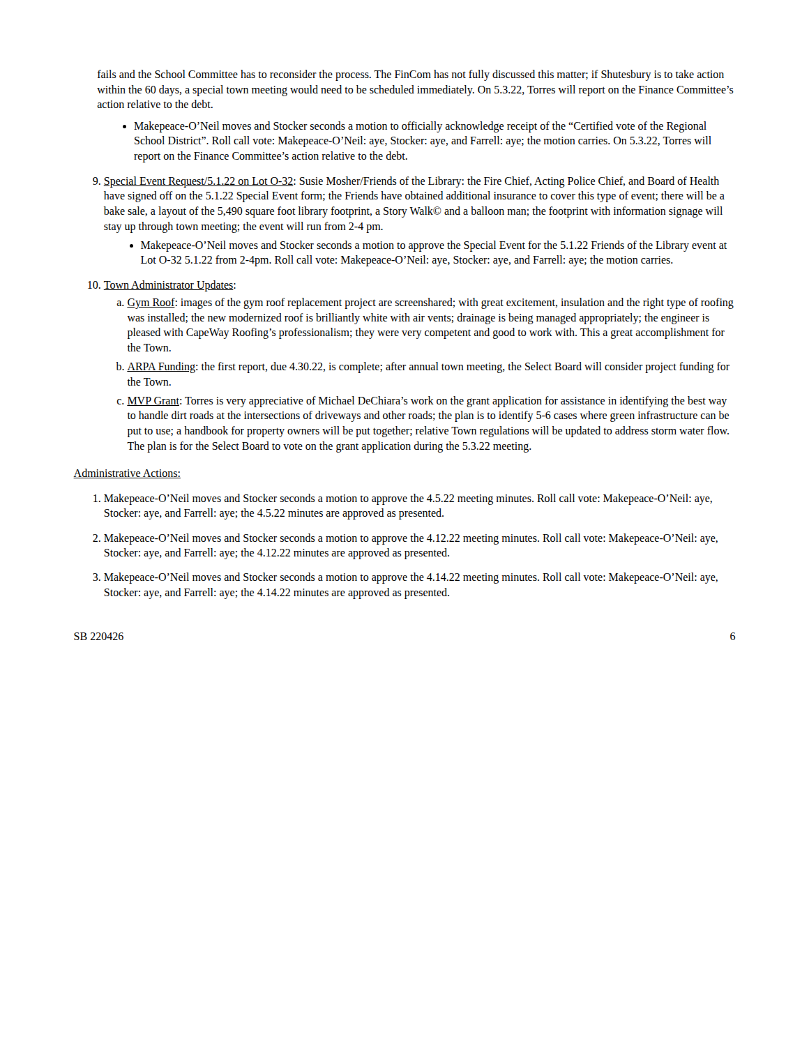fails and the School Committee has to reconsider the process. The FinCom has not fully discussed this matter; if Shutesbury is to take action within the 60 days, a special town meeting would need to be scheduled immediately. On 5.3.22, Torres will report on the Finance Committee’s action relative to the debt.
Makepeace-O’Neil moves and Stocker seconds a motion to officially acknowledge receipt of the “Certified vote of the Regional School District”. Roll call vote: Makepeace-O’Neil: aye, Stocker: aye, and Farrell: aye; the motion carries. On 5.3.22, Torres will report on the Finance Committee’s action relative to the debt.
Special Event Request/5.1.22 on Lot O-32: Susie Mosher/Friends of the Library: the Fire Chief, Acting Police Chief, and Board of Health have signed off on the 5.1.22 Special Event form; the Friends have obtained additional insurance to cover this type of event; there will be a bake sale, a layout of the 5,490 square foot library footprint, a Story Walk© and a balloon man; the footprint with information signage will stay up through town meeting; the event will run from 2-4 pm.
Makepeace-O’Neil moves and Stocker seconds a motion to approve the Special Event for the 5.1.22 Friends of the Library event at Lot O-32 5.1.22 from 2-4pm. Roll call vote: Makepeace-O’Neil: aye, Stocker: aye, and Farrell: aye; the motion carries.
Town Administrator Updates:
Gym Roof: images of the gym roof replacement project are screenshared; with great excitement, insulation and the right type of roofing was installed; the new modernized roof is brilliantly white with air vents; drainage is being managed appropriately; the engineer is pleased with CapeWay Roofing’s professionalism; they were very competent and good to work with. This a great accomplishment for the Town.
ARPA Funding: the first report, due 4.30.22, is complete; after annual town meeting, the Select Board will consider project funding for the Town.
MVP Grant: Torres is very appreciative of Michael DeChiara’s work on the grant application for assistance in identifying the best way to handle dirt roads at the intersections of driveways and other roads; the plan is to identify 5-6 cases where green infrastructure can be put to use; a handbook for property owners will be put together; relative Town regulations will be updated to address storm water flow. The plan is for the Select Board to vote on the grant application during the 5.3.22 meeting.
Administrative Actions:
Makepeace-O’Neil moves and Stocker seconds a motion to approve the 4.5.22 meeting minutes. Roll call vote: Makepeace-O’Neil: aye, Stocker: aye, and Farrell: aye; the 4.5.22 minutes are approved as presented.
Makepeace-O’Neil moves and Stocker seconds a motion to approve the 4.12.22 meeting minutes. Roll call vote: Makepeace-O’Neil: aye, Stocker: aye, and Farrell: aye; the 4.12.22 minutes are approved as presented.
Makepeace-O’Neil moves and Stocker seconds a motion to approve the 4.14.22 meeting minutes. Roll call vote: Makepeace-O’Neil: aye, Stocker: aye, and Farrell: aye; the 4.14.22 minutes are approved as presented.
SB 220426 6